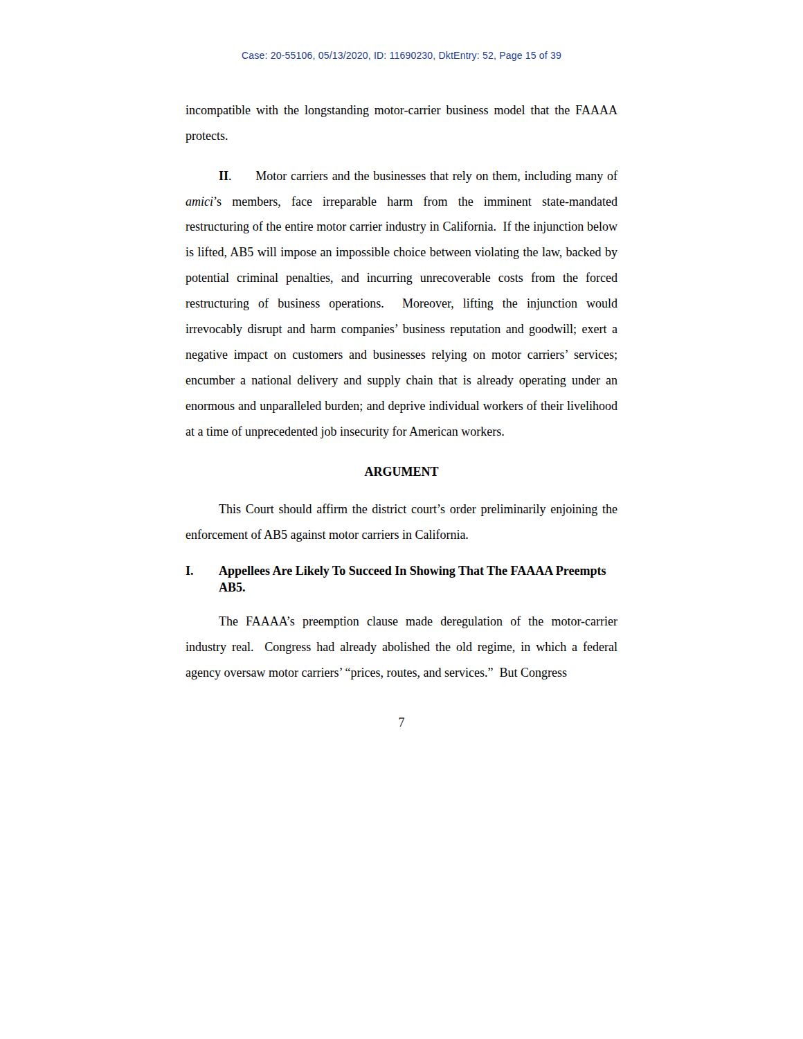Case: 20-55106, 05/13/2020, ID: 11690230, DktEntry: 52, Page 15 of 39
incompatible with the longstanding motor-carrier business model that the FAAAA protects.
II. Motor carriers and the businesses that rely on them, including many of amici’s members, face irreparable harm from the imminent state-mandated restructuring of the entire motor carrier industry in California. If the injunction below is lifted, AB5 will impose an impossible choice between violating the law, backed by potential criminal penalties, and incurring unrecoverable costs from the forced restructuring of business operations. Moreover, lifting the injunction would irrevocably disrupt and harm companies’ business reputation and goodwill; exert a negative impact on customers and businesses relying on motor carriers’ services; encumber a national delivery and supply chain that is already operating under an enormous and unparalleled burden; and deprive individual workers of their livelihood at a time of unprecedented job insecurity for American workers.
ARGUMENT
This Court should affirm the district court’s order preliminarily enjoining the enforcement of AB5 against motor carriers in California.
I. Appellees Are Likely To Succeed In Showing That The FAAAA Preempts AB5.
The FAAAA’s preemption clause made deregulation of the motor-carrier industry real. Congress had already abolished the old regime, in which a federal agency oversaw motor carriers’ “prices, routes, and services.” But Congress
7